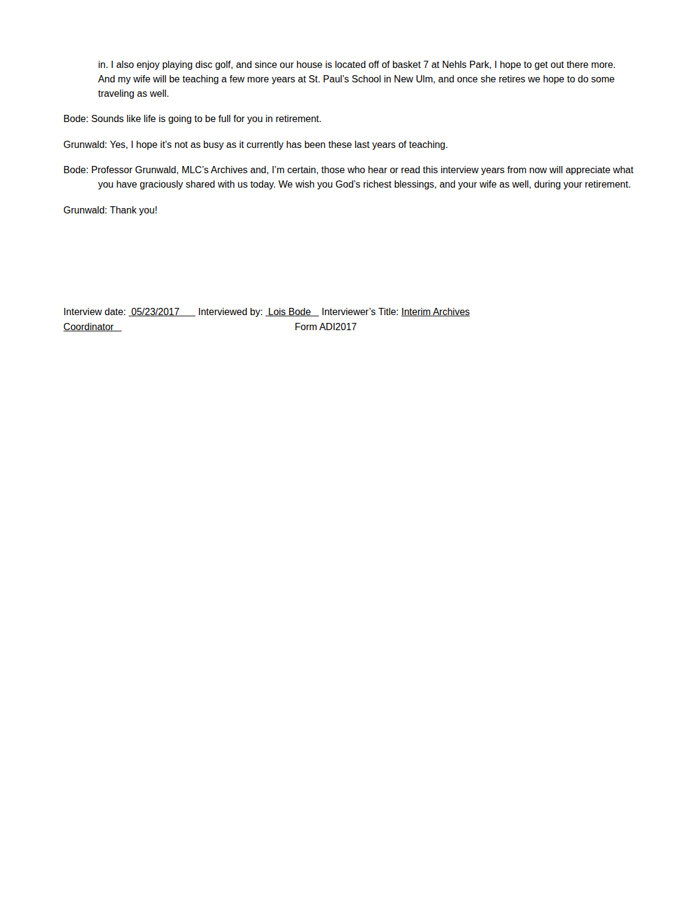in. I also enjoy playing disc golf, and since our house is located off of basket 7 at Nehls Park, I hope to get out there more. And my wife will be teaching a few more years at St. Paul’s School in New Ulm, and once she retires we hope to do some traveling as well.
Bode: Sounds like life is going to be full for you in retirement.
Grunwald: Yes, I hope it’s not as busy as it currently has been these last years of teaching.
Bode: Professor Grunwald, MLC’s Archives and, I’m certain, those who hear or read this interview years from now will appreciate what you have graciously shared with us today. We wish you God’s richest blessings, and your wife as well, during your retirement.
Grunwald: Thank you!
Interview date: 05/23/2017 Interviewed by: Lois Bode Interviewer’s Title: Interim Archives
Coordinator Form ADI2017